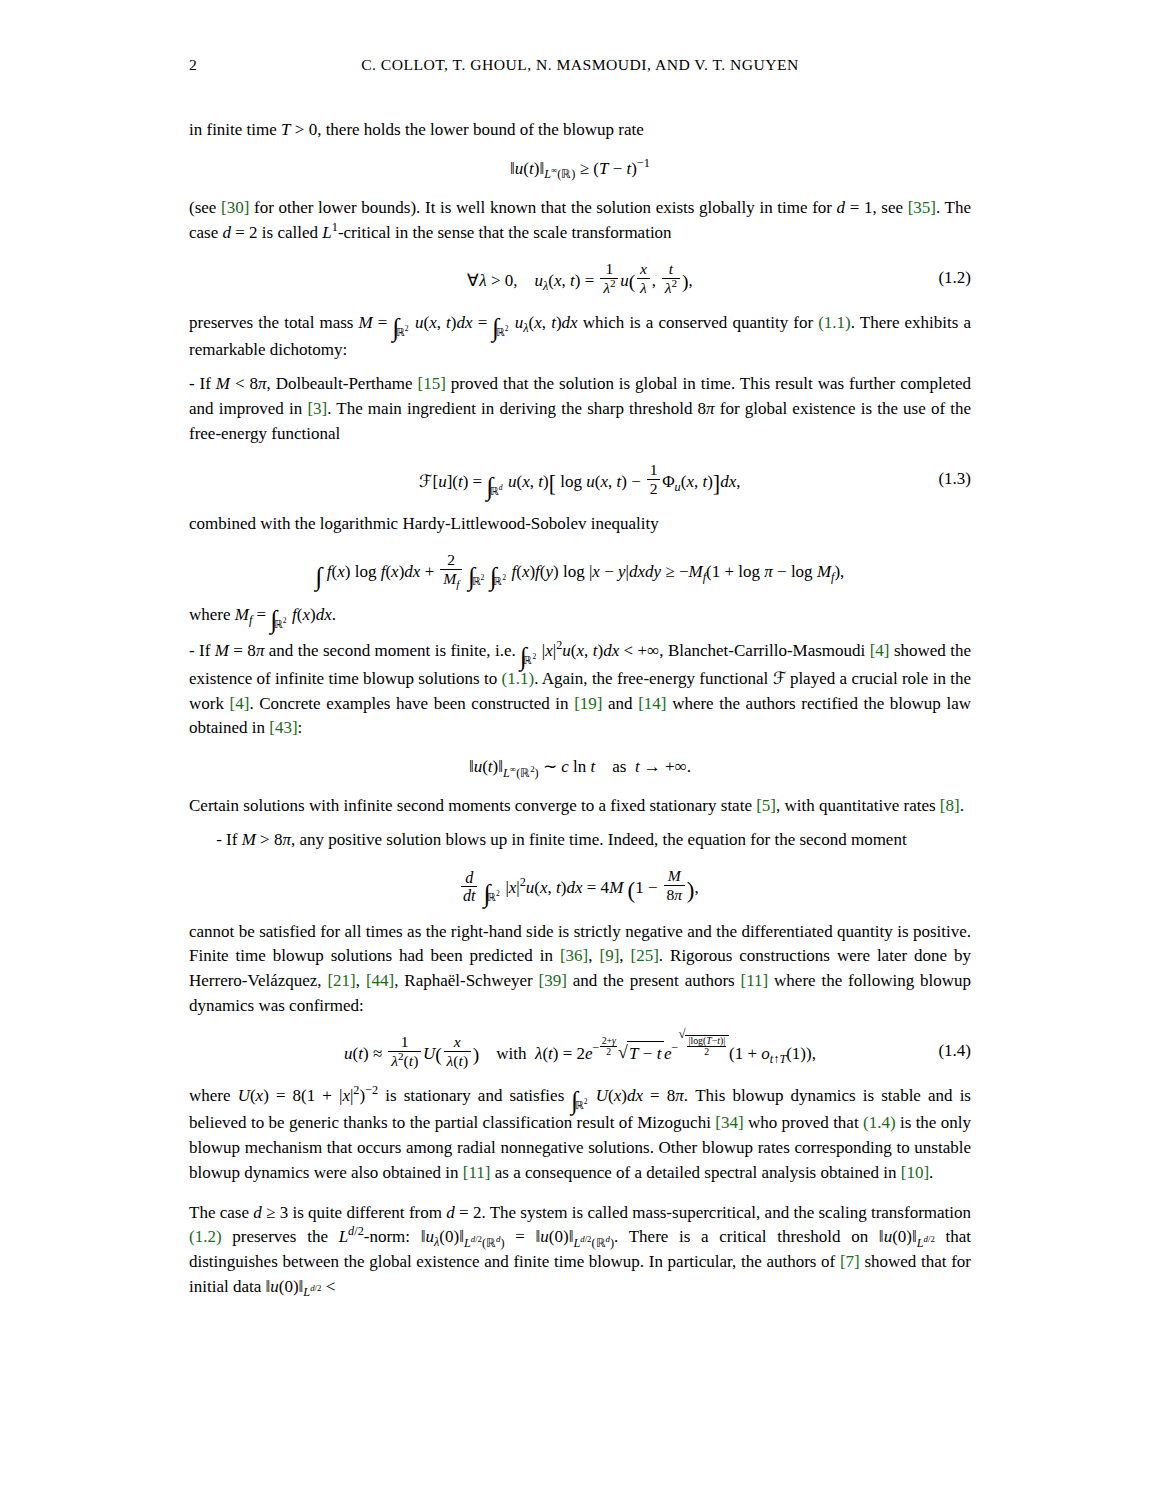2 C. COLLOT, T. GHOUL, N. MASMOUDI, AND V. T. NGUYEN
in finite time T > 0, there holds the lower bound of the blowup rate
‖u(t)‖L∞(ℝ) ≥ (T − t)−1
(see [30] for other lower bounds). It is well known that the solution exists globally in time for d = 1, see [35]. The case d = 2 is called L1-critical in the sense that the scale transformation
∀λ > 0, uλ(x, t) = 1 λ2 u(xλ, tλ2), (1.2)
preserves the total mass M = ∫ℝ2 u(x, t)dx = ∫ℝ2 uλ(x, t)dx which is a conserved quantity for (1.1). There exhibits a remarkable dichotomy:
- If M < 8π, Dolbeault-Perthame [15] proved that the solution is global in time. This result was further completed and improved in [3]. The main ingredient in deriving the sharp threshold 8π for global existence is the use of the free-energy functional
ℱ[u](t) = ∫ℝd u(x, t)[ log u(x, t) − 12 Φu(x, t)] dx, (1.3)
combined with the logarithmic Hardy-Littlewood-Sobolev inequality
∫ f(x) log f(x)dx + 2 Mf ∫ℝ2 ∫ℝ2 f(x)f(y) log |x − y|dxdy ≥ −Mf(1 + log π − log Mf),
where Mf = ∫ℝ2 f(x)dx.
- If M = 8π and the second moment is finite, i.e. ∫ℝ2 |x|2u(x, t)dx < +∞, Blanchet-Carrillo-Masmoudi [4] showed the existence of infinite time blowup solutions to (1.1). Again, the free-energy functional ℱ played a crucial role in the work [4]. Concrete examples have been constructed in [19] and [14] where the authors rectified the blowup law obtained in [43]:
‖u(t)‖L∞(ℝ2) ∼ c ln t as t → +∞.
Certain solutions with infinite second moments converge to a fixed stationary state [5], with quantitative rates [8].
- If M > 8π, any positive solution blows up in finite time. Indeed, the equation for the second moment
ddt ∫ℝ2 |x|2u(x, t)dx = 4M (1 − M 8π),
cannot be satisfied for all times as the right-hand side is strictly negative and the differentiated quantity is positive. Finite time blowup solutions had been predicted in [36], [9], [25]. Rigorous constructions were later done by Herrero-Velázquez, [21], [44], Raphaël-Schweyer [39] and the present authors [11] where the following blowup dynamics was confirmed:
u(t) ≈ 1 λ2(t) U(xλ(t)) with λ(t) = 2e−2+γ 2T − t e−|log(T−t)|2(1 + ot↑T(1)), (1.4)
where U(x) = 8(1 + |x|2)−2 is stationary and satisfies ∫ℝ2 U(x)dx = 8π. This blowup dynamics is stable and is believed to be generic thanks to the partial classification result of Mizoguchi [34] who proved that (1.4) is the only blowup mechanism that occurs among radial nonnegative solutions. Other blowup rates corresponding to unstable blowup dynamics were also obtained in [11] as a consequence of a detailed spectral analysis obtained in [10].
The case d ≥ 3 is quite different from d = 2. The system is called mass-supercritical, and the scaling transformation (1.2) preserves the Ld/2-norm: ‖uλ(0)‖Ld/2(ℝd) = ‖u(0)‖Ld/2(ℝd). There is a critical threshold on ‖u(0)‖Ld/2 that distinguishes between the global existence and finite time blowup. In particular, the authors of [7] showed that for initial data ‖u(0)‖Ld/2 <